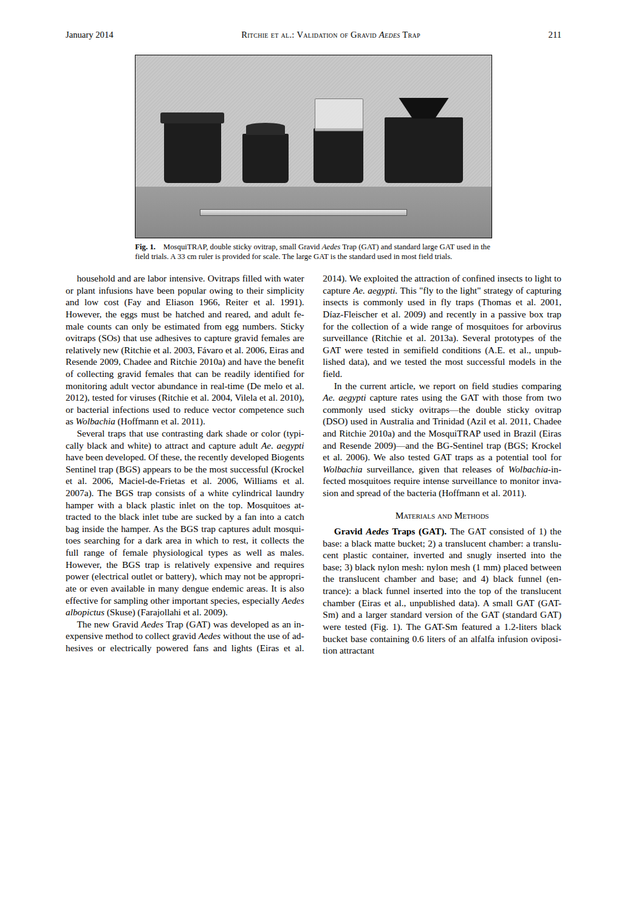January 2014
Ritchie et al.: Validation of Gravid Aedes Trap
211
Fig. 1. MosquiTRAP, double sticky ovitrap, small Gravid Aedes Trap (GAT) and standard large GAT used in the field trials. A 33 cm ruler is provided for scale. The large GAT is the standard used in most field trials.
household and are labor intensive. Ovitraps filled with water or plant infusions have been popular owing to their simplicity and low cost (Fay and Eliason 1966, Reiter et al. 1991). However, the eggs must be hatched and reared, and adult female counts can only be estimated from egg numbers. Sticky ovitraps (SOs) that use adhesives to capture gravid females are relatively new (Ritchie et al. 2003, Fávaro et al. 2006, Eiras and Resende 2009, Chadee and Ritchie 2010a) and have the benefit of collecting gravid females that can be readily identified for monitoring adult vector abundance in real-time (De melo et al. 2012), tested for viruses (Ritchie et al. 2004, Vilela et al. 2010), or bacterial infections used to reduce vector competence such as Wolbachia (Hoffmann et al. 2011).
Several traps that use contrasting dark shade or color (typically black and white) to attract and capture adult Ae. aegypti have been developed. Of these, the recently developed Biogents Sentinel trap (BGS) appears to be the most successful (Krockel et al. 2006, Maciel-de-Frietas et al. 2006, Williams et al. 2007a). The BGS trap consists of a white cylindrical laundry hamper with a black plastic inlet on the top. Mosquitoes attracted to the black inlet tube are sucked by a fan into a catch bag inside the hamper. As the BGS trap captures adult mosquitoes searching for a dark area in which to rest, it collects the full range of female physiological types as well as males. However, the BGS trap is relatively expensive and requires power (electrical outlet or battery), which may not be appropriate or even available in many dengue endemic areas. It is also effective for sampling other important species, especially Aedes albopictus (Skuse) (Farajollahi et al. 2009).
The new Gravid Aedes Trap (GAT) was developed as an inexpensive method to collect gravid Aedes without the use of adhesives or electrically powered fans and lights (Eiras et al. 2014). We exploited the attraction of confined insects to light to capture Ae. aegypti. This "fly to the light" strategy of capturing insects is commonly used in fly traps (Thomas et al. 2001, Díaz-Fleischer et al. 2009) and recently in a passive box trap for the collection of a wide range of mosquitoes for arbovirus surveillance (Ritchie et al. 2013a). Several prototypes of the GAT were tested in semifield conditions (A.E. et al., unpublished data), and we tested the most successful models in the field.
In the current article, we report on field studies comparing Ae. aegypti capture rates using the GAT with those from two commonly used sticky ovitraps—the double sticky ovitrap (DSO) used in Australia and Trinidad (Azil et al. 2011, Chadee and Ritchie 2010a) and the MosquiTRAP used in Brazil (Eiras and Resende 2009)—and the BG-Sentinel trap (BGS; Krockel et al. 2006). We also tested GAT traps as a potential tool for Wolbachia surveillance, given that releases of Wolbachia-infected mosquitoes require intense surveillance to monitor invasion and spread of the bacteria (Hoffmann et al. 2011).
Materials and Methods
Gravid Aedes Traps (GAT). The GAT consisted of 1) the base: a black matte bucket; 2) a translucent chamber: a translucent plastic container, inverted and snugly inserted into the base; 3) black nylon mesh: nylon mesh (1 mm) placed between the translucent chamber and base; and 4) black funnel (entrance): a black funnel inserted into the top of the translucent chamber (Eiras et al., unpublished data). A small GAT (GAT-Sm) and a larger standard version of the GAT (standard GAT) were tested (Fig. 1). The GAT-Sm featured a 1.2-liters black bucket base containing 0.6 liters of an alfalfa infusion oviposition attractant